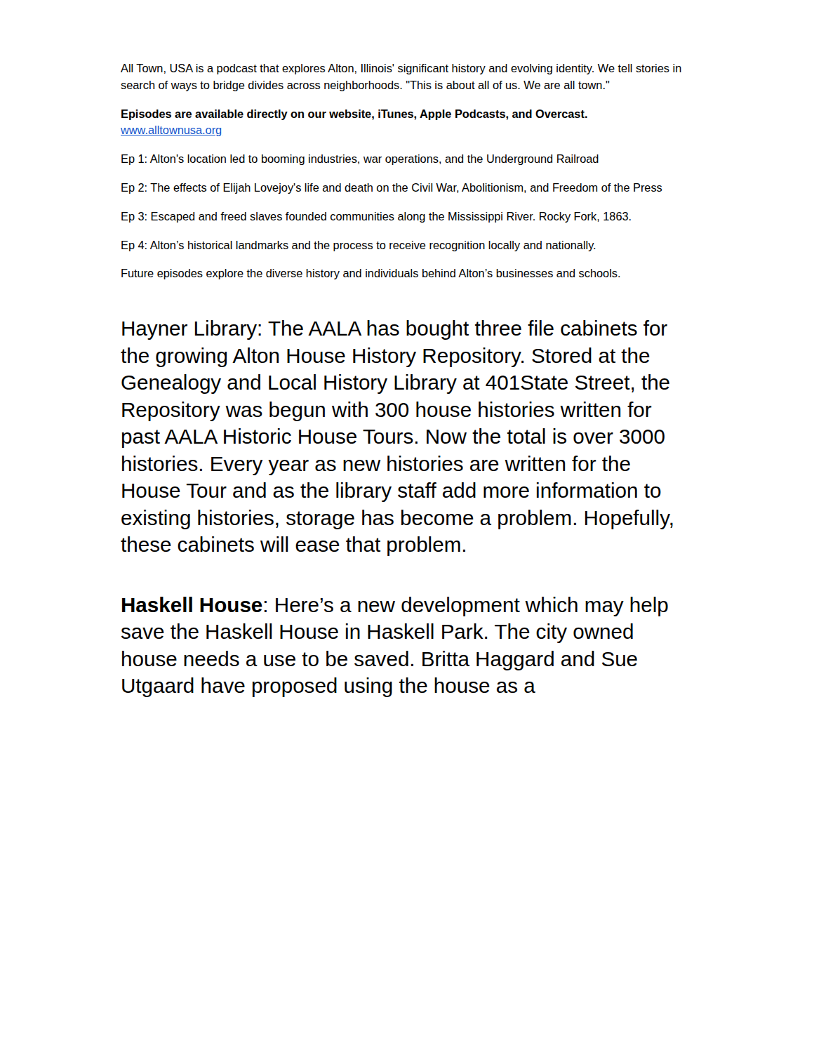All Town, USA is a podcast that explores Alton, Illinois' significant history and evolving identity. We tell stories in search of ways to bridge divides across neighborhoods. "This is about all of us. We are all town."
Episodes are available directly on our website, iTunes, Apple Podcasts, and Overcast.
www.alltownusa.org
Ep 1: Alton's location led to booming industries, war operations, and the Underground Railroad
Ep 2: The effects of Elijah Lovejoy's life and death on the Civil War, Abolitionism, and Freedom of the Press
Ep 3: Escaped and freed slaves founded communities along the Mississippi River. Rocky Fork, 1863.
Ep 4: Alton’s historical landmarks and the process to receive recognition locally and nationally.
Future episodes explore the diverse history and individuals behind Alton’s businesses and schools.
Hayner Library: The AALA has bought three file cabinets for the growing Alton House History Repository. Stored at the Genealogy and Local History Library at 401State Street, the Repository was begun with 300 house histories written for past AALA Historic House Tours. Now the total is over 3000 histories. Every year as new histories are written for the House Tour and as the library staff add more information to existing histories, storage has become a problem. Hopefully, these cabinets will ease that problem.
Haskell House: Here’s a new development which may help save the Haskell House in Haskell Park. The city owned house needs a use to be saved. Britta Haggard and Sue Utgaard have proposed using the house as a